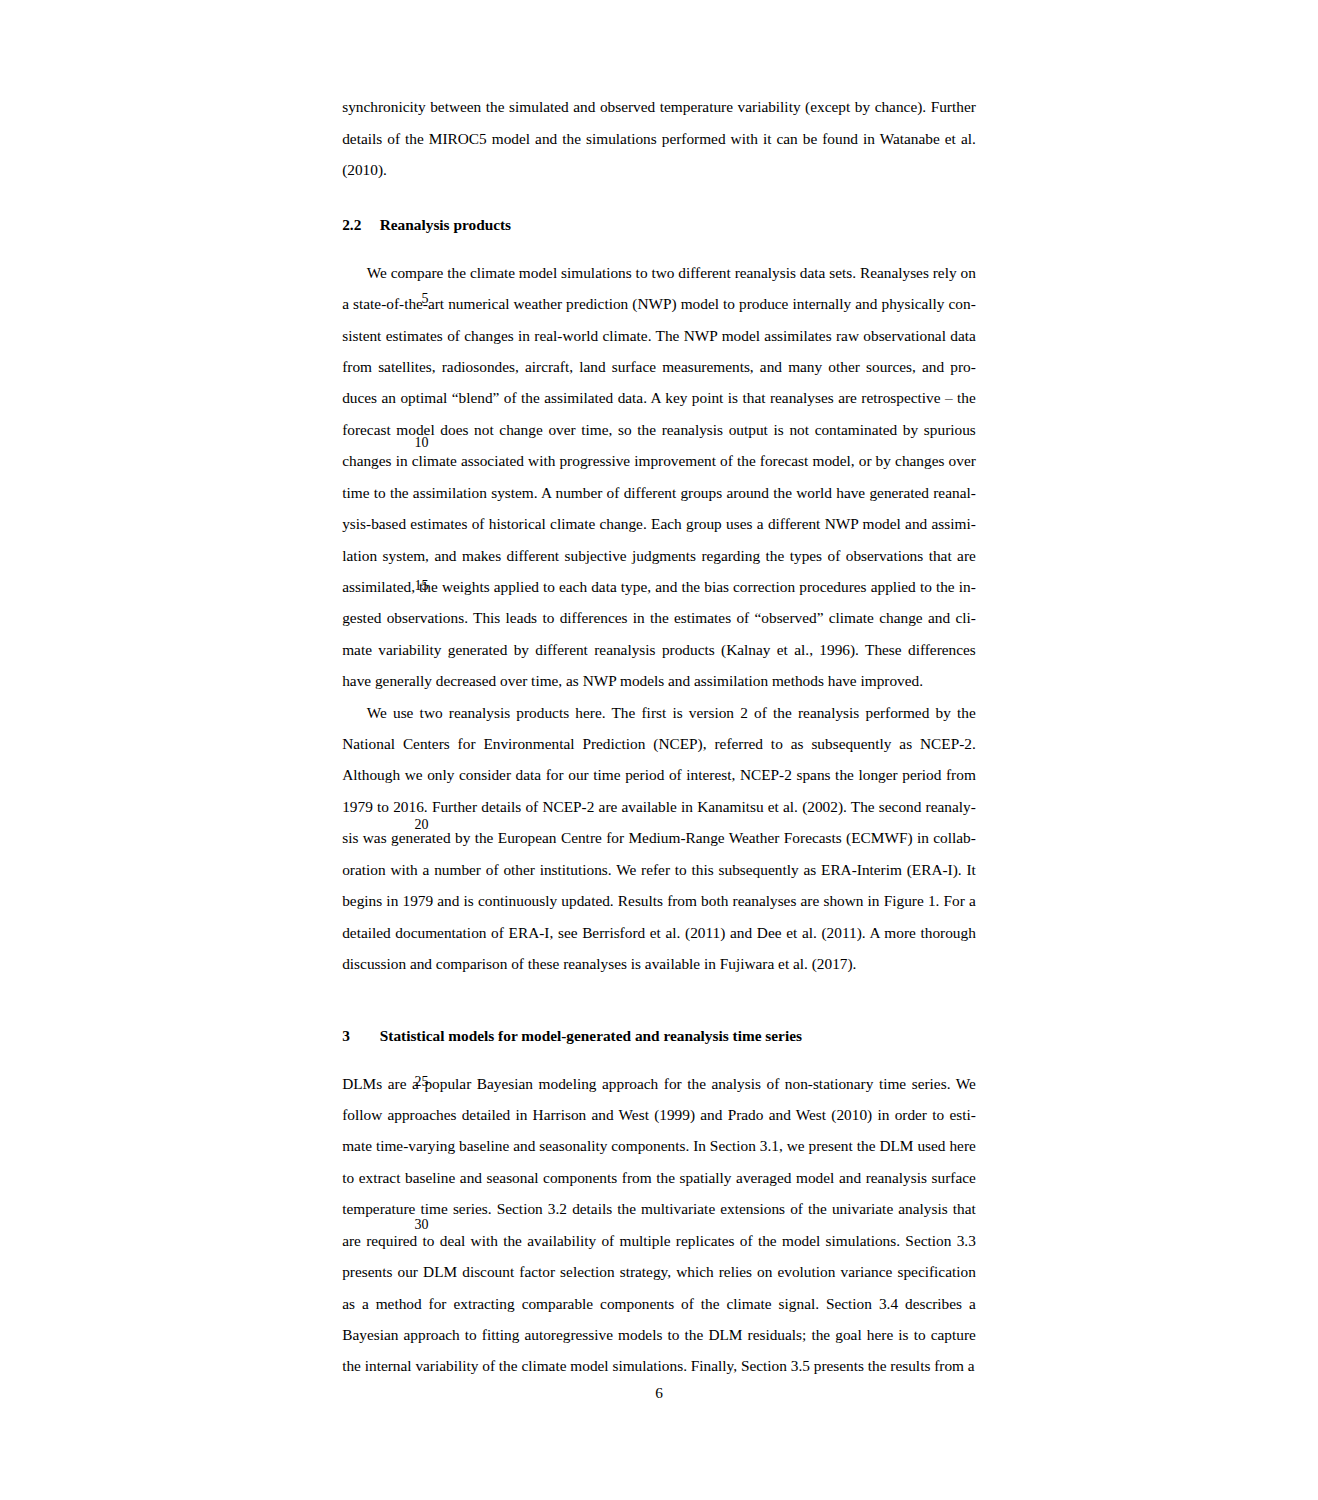synchronicity between the simulated and observed temperature variability (except by chance). Further details of the MIROC5 model and the simulations performed with it can be found in Watanabe et al. (2010).
2.2 Reanalysis products
5 10 15
We compare the climate model simulations to two different reanalysis data sets. Reanalyses rely on a state-of-the-art numerical weather prediction (NWP) model to produce internally and physically consistent estimates of changes in real-world climate. The NWP model assimilates raw observational data from satellites, radiosondes, aircraft, land surface measurements, and many other sources, and produces an optimal “blend” of the assimilated data. A key point is that reanalyses are retrospective – the forecast model does not change over time, so the reanalysis output is not contaminated by spurious changes in climate associated with progressive improvement of the forecast model, or by changes over time to the assimilation system. A number of different groups around the world have generated reanalysis-based estimates of historical climate change. Each group uses a different NWP model and assimilation system, and makes different subjective judgments regarding the types of observations that are assimilated, the weights applied to each data type, and the bias correction procedures applied to the ingested observations. This leads to differences in the estimates of “observed” climate change and climate variability generated by different reanalysis products (Kalnay et al., 1996). These differences have generally decreased over time, as NWP models and assimilation methods have improved.
20
We use two reanalysis products here. The first is version 2 of the reanalysis performed by the National Centers for Environmental Prediction (NCEP), referred to as subsequently as NCEP-2. Although we only consider data for our time period of interest, NCEP-2 spans the longer period from 1979 to 2016. Further details of NCEP-2 are available in Kanamitsu et al. (2002). The second reanalysis was generated by the European Centre for Medium-Range Weather Forecasts (ECMWF) in collaboration with a number of other institutions. We refer to this subsequently as ERA-Interim (ERA-I). It begins in 1979 and is continuously updated. Results from both reanalyses are shown in Figure 1. For a detailed documentation of ERA-I, see Berrisford et al. (2011) and Dee et al. (2011). A more thorough discussion and comparison of these reanalyses is available in Fujiwara et al. (2017).
3 Statistical models for model-generated and reanalysis time series
25 30
DLMs are a popular Bayesian modeling approach for the analysis of non-stationary time series. We follow approaches detailed in Harrison and West (1999) and Prado and West (2010) in order to estimate time-varying baseline and seasonality components. In Section 3.1, we present the DLM used here to extract baseline and seasonal components from the spatially averaged model and reanalysis surface temperature time series. Section 3.2 details the multivariate extensions of the univariate analysis that are required to deal with the availability of multiple replicates of the model simulations. Section 3.3 presents our DLM discount factor selection strategy, which relies on evolution variance specification as a method for extracting comparable components of the climate signal. Section 3.4 describes a Bayesian approach to fitting autoregressive models to the DLM residuals; the goal here is to capture the internal variability of the climate model simulations. Finally, Section 3.5 presents the results from a
6